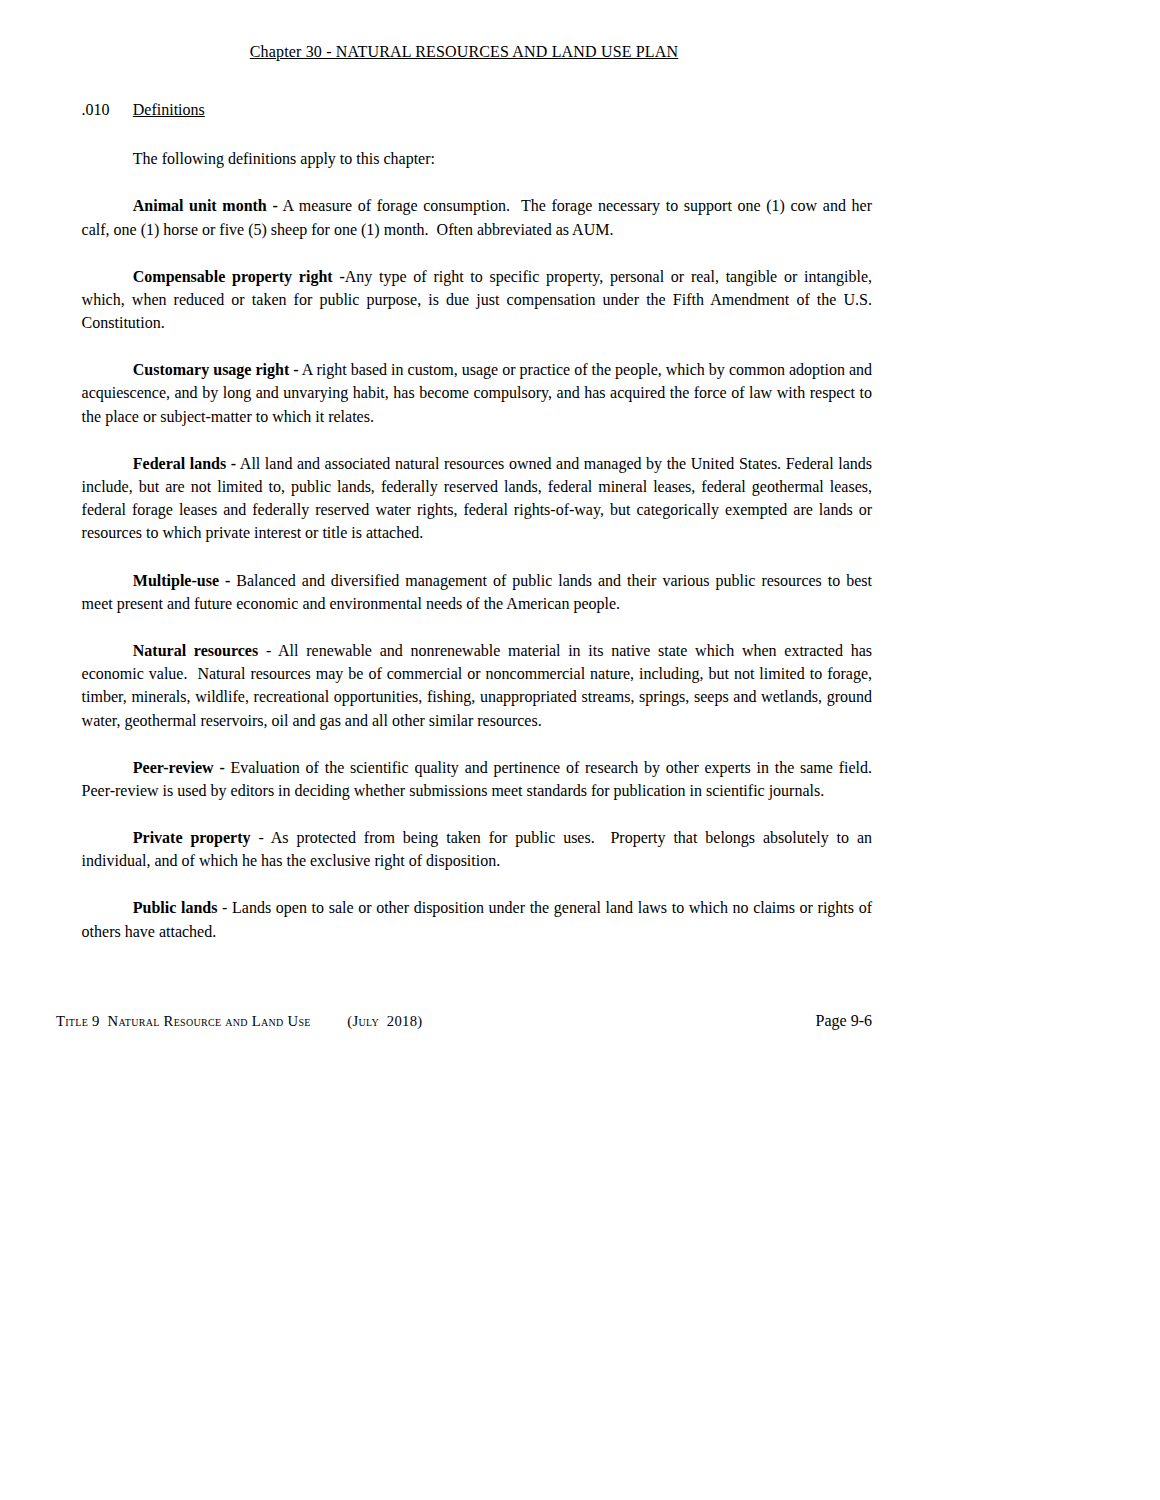Chapter 30 - NATURAL RESOURCES AND LAND USE PLAN
.010 Definitions
The following definitions apply to this chapter:
Animal unit month - A measure of forage consumption. The forage necessary to support one (1) cow and her calf, one (1) horse or five (5) sheep for one (1) month. Often abbreviated as AUM.
Compensable property right -Any type of right to specific property, personal or real, tangible or intangible, which, when reduced or taken for public purpose, is due just compensation under the Fifth Amendment of the U.S. Constitution.
Customary usage right - A right based in custom, usage or practice of the people, which by common adoption and acquiescence, and by long and unvarying habit, has become compulsory, and has acquired the force of law with respect to the place or subject-matter to which it relates.
Federal lands - All land and associated natural resources owned and managed by the United States. Federal lands include, but are not limited to, public lands, federally reserved lands, federal mineral leases, federal geothermal leases, federal forage leases and federally reserved water rights, federal rights-of-way, but categorically exempted are lands or resources to which private interest or title is attached.
Multiple-use - Balanced and diversified management of public lands and their various public resources to best meet present and future economic and environmental needs of the American people.
Natural resources - All renewable and nonrenewable material in its native state which when extracted has economic value. Natural resources may be of commercial or noncommercial nature, including, but not limited to forage, timber, minerals, wildlife, recreational opportunities, fishing, unappropriated streams, springs, seeps and wetlands, ground water, geothermal reservoirs, oil and gas and all other similar resources.
Peer-review - Evaluation of the scientific quality and pertinence of research by other experts in the same field. Peer-review is used by editors in deciding whether submissions meet standards for publication in scientific journals.
Private property - As protected from being taken for public uses. Property that belongs absolutely to an individual, and of which he has the exclusive right of disposition.
Public lands - Lands open to sale or other disposition under the general land laws to which no claims or rights of others have attached.
Title 9 Natural Resource and Land Use(July 2018)
Page 9-6